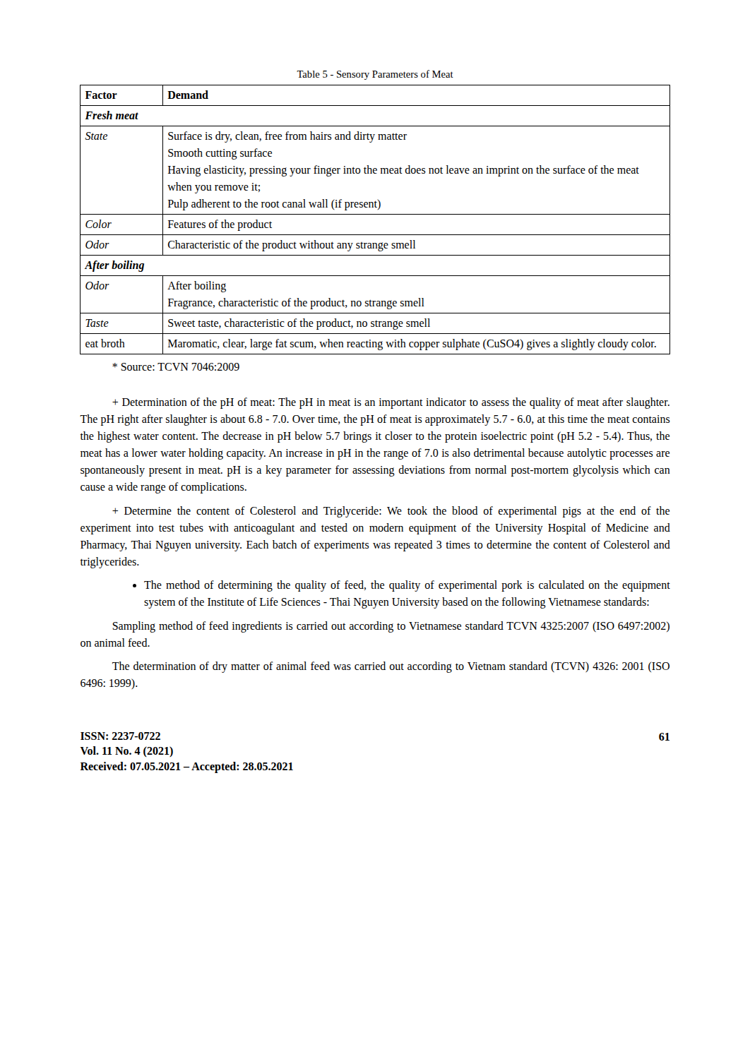Table 5 - Sensory Parameters of Meat
| Factor | Demand |
| --- | --- |
| Fresh meat |
| State | Surface is dry, clean, free from hairs and dirty matter Smooth cutting surface Having elasticity, pressing your finger into the meat does not leave an imprint on the surface of the meat when you remove it; Pulp adherent to the root canal wall (if present) |
| Color | Features of the product |
| Odor | Characteristic of the product without any strange smell |
| After boiling |
| Odor | After boiling Fragrance, characteristic of the product, no strange smell |
| Taste | Sweet taste, characteristic of the product, no strange smell |
| eat broth | Maromatic, clear, large fat scum, when reacting with copper sulphate (CuSO4) gives a slightly cloudy color. |
* Source: TCVN 7046:2009
+ Determination of the pH of meat: The pH in meat is an important indicator to assess the quality of meat after slaughter. The pH right after slaughter is about 6.8 - 7.0. Over time, the pH of meat is approximately 5.7 - 6.0, at this time the meat contains the highest water content. The decrease in pH below 5.7 brings it closer to the protein isoelectric point (pH 5.2 - 5.4). Thus, the meat has a lower water holding capacity. An increase in pH in the range of 7.0 is also detrimental because autolytic processes are spontaneously present in meat. pH is a key parameter for assessing deviations from normal post-mortem glycolysis which can cause a wide range of complications.
+ Determine the content of Colesterol and Triglyceride: We took the blood of experimental pigs at the end of the experiment into test tubes with anticoagulant and tested on modern equipment of the University Hospital of Medicine and Pharmacy, Thai Nguyen university. Each batch of experiments was repeated 3 times to determine the content of Colesterol and triglycerides.
The method of determining the quality of feed, the quality of experimental pork is calculated on the equipment system of the Institute of Life Sciences - Thai Nguyen University based on the following Vietnamese standards:
Sampling method of feed ingredients is carried out according to Vietnamese standard TCVN 4325:2007 (ISO 6497:2002) on animal feed.
The determination of dry matter of animal feed was carried out according to Vietnam standard (TCVN) 4326: 2001 (ISO 6496: 1999).
61
ISSN: 2237-0722
Vol. 11 No. 4 (2021)
Received: 07.05.2021 – Accepted: 28.05.2021